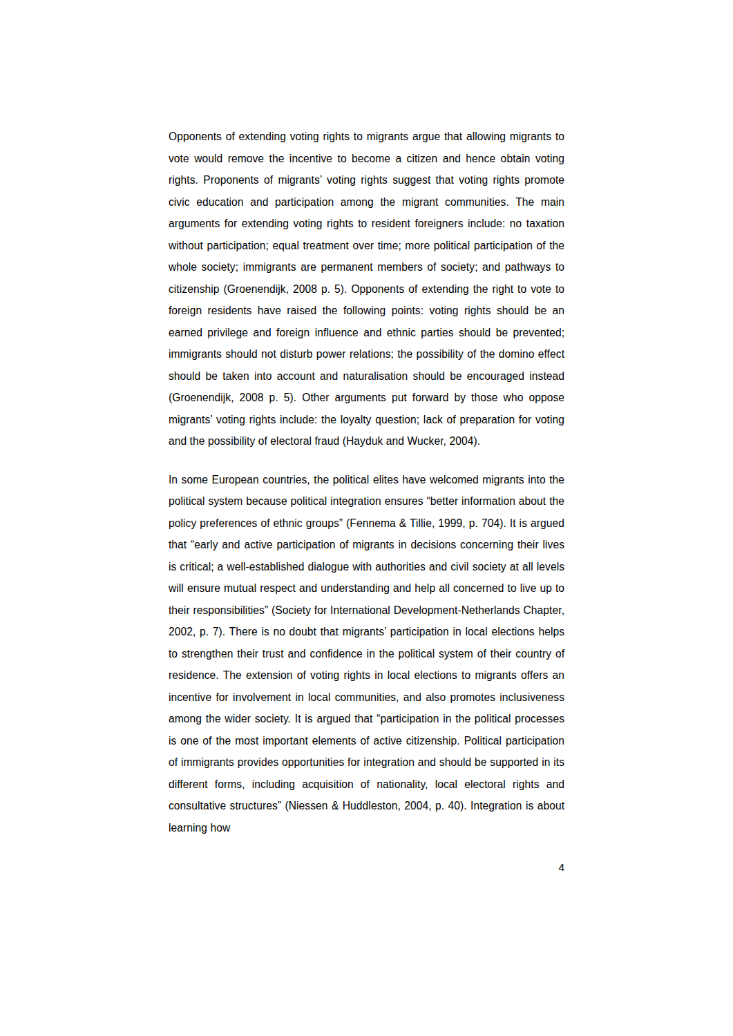Opponents of extending voting rights to migrants argue that allowing migrants to vote would remove the incentive to become a citizen and hence obtain voting rights. Proponents of migrants’ voting rights suggest that voting rights promote civic education and participation among the migrant communities. The main arguments for extending voting rights to resident foreigners include: no taxation without participation; equal treatment over time; more political participation of the whole society; immigrants are permanent members of society; and pathways to citizenship (Groenendijk, 2008 p. 5). Opponents of extending the right to vote to foreign residents have raised the following points: voting rights should be an earned privilege and foreign influence and ethnic parties should be prevented; immigrants should not disturb power relations; the possibility of the domino effect should be taken into account and naturalisation should be encouraged instead (Groenendijk, 2008 p. 5). Other arguments put forward by those who oppose migrants’ voting rights include: the loyalty question; lack of preparation for voting and the possibility of electoral fraud (Hayduk and Wucker, 2004).
In some European countries, the political elites have welcomed migrants into the political system because political integration ensures “better information about the policy preferences of ethnic groups” (Fennema & Tillie, 1999, p. 704). It is argued that “early and active participation of migrants in decisions concerning their lives is critical; a well-established dialogue with authorities and civil society at all levels will ensure mutual respect and understanding and help all concerned to live up to their responsibilities” (Society for International Development-Netherlands Chapter, 2002, p. 7). There is no doubt that migrants’ participation in local elections helps to strengthen their trust and confidence in the political system of their country of residence. The extension of voting rights in local elections to migrants offers an incentive for involvement in local communities, and also promotes inclusiveness among the wider society. It is argued that “participation in the political processes is one of the most important elements of active citizenship. Political participation of immigrants provides opportunities for integration and should be supported in its different forms, including acquisition of nationality, local electoral rights and consultative structures” (Niessen & Huddleston, 2004, p. 40). Integration is about learning how
4